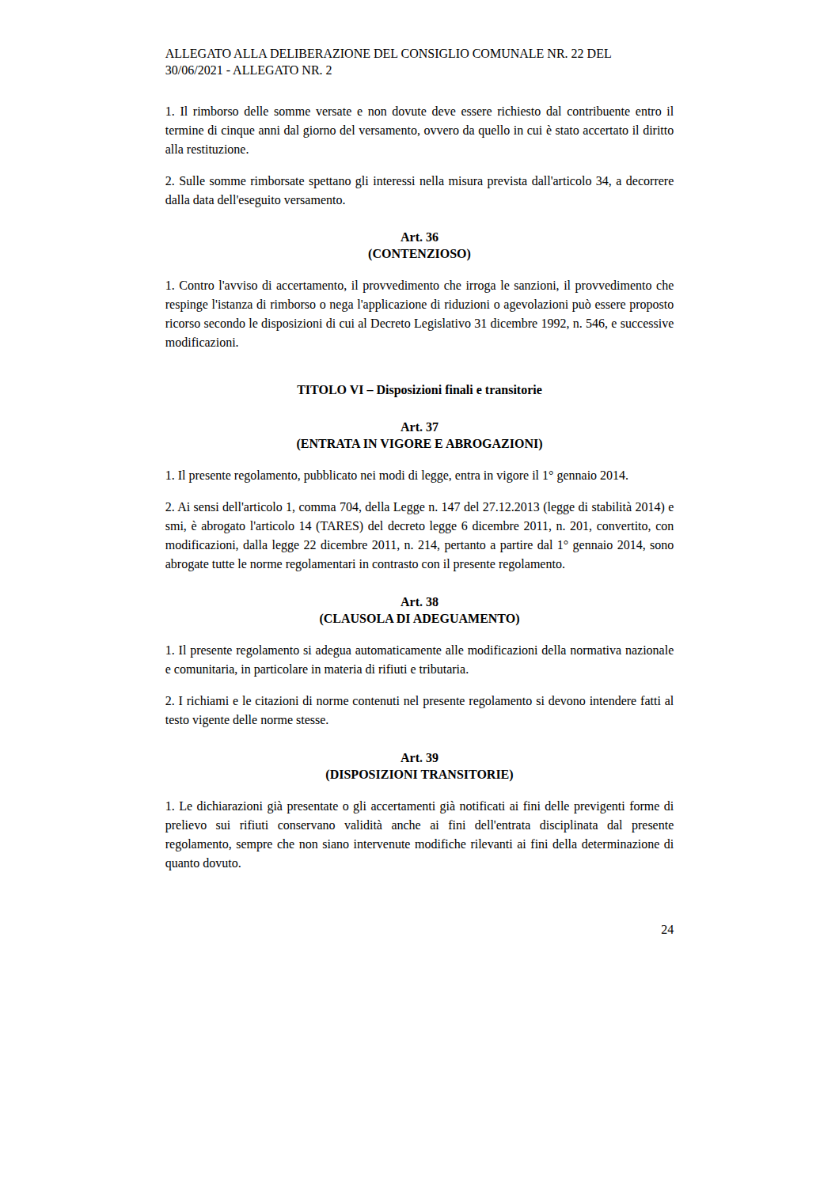ALLEGATO ALLA DELIBERAZIONE DEL CONSIGLIO COMUNALE NR. 22 DEL
30/06/2021 - ALLEGATO NR. 2
1. Il rimborso delle somme versate e non dovute deve essere richiesto dal contribuente entro il termine di cinque anni dal giorno del versamento, ovvero da quello in cui è stato accertato il diritto alla restituzione.
2. Sulle somme rimborsate spettano gli interessi nella misura prevista dall'articolo 34, a decorrere dalla data dell'eseguito versamento.
Art. 36 (CONTENZIOSO)
1. Contro l'avviso di accertamento, il provvedimento che irroga le sanzioni, il provvedimento che respinge l'istanza di rimborso o nega l'applicazione di riduzioni o agevolazioni può essere proposto ricorso secondo le disposizioni di cui al Decreto Legislativo 31 dicembre 1992, n. 546, e successive modificazioni.
TITOLO VI – Disposizioni finali e transitorie
Art. 37 (ENTRATA IN VIGORE E ABROGAZIONI)
1. Il presente regolamento, pubblicato nei modi di legge, entra in vigore il 1° gennaio 2014.
2. Ai sensi dell'articolo 1, comma 704, della Legge n. 147 del 27.12.2013 (legge di stabilità 2014) e smi, è abrogato l'articolo 14 (TARES) del decreto legge 6 dicembre 2011, n. 201, convertito, con modificazioni, dalla legge 22 dicembre 2011, n. 214, pertanto a partire dal 1° gennaio 2014, sono abrogate tutte le norme regolamentari in contrasto con il presente regolamento.
Art. 38 (CLAUSOLA DI ADEGUAMENTO)
1. Il presente regolamento si adegua automaticamente alle modificazioni della normativa nazionale e comunitaria, in particolare in materia di rifiuti e tributaria.
2. I richiami e le citazioni di norme contenuti nel presente regolamento si devono intendere fatti al testo vigente delle norme stesse.
Art. 39 (DISPOSIZIONI TRANSITORIE)
1. Le dichiarazioni già presentate o gli accertamenti già notificati ai fini delle previgenti forme di prelievo sui rifiuti conservano validità anche ai fini dell'entrata disciplinata dal presente regolamento, sempre che non siano intervenute modifiche rilevanti ai fini della determinazione di quanto dovuto.
24